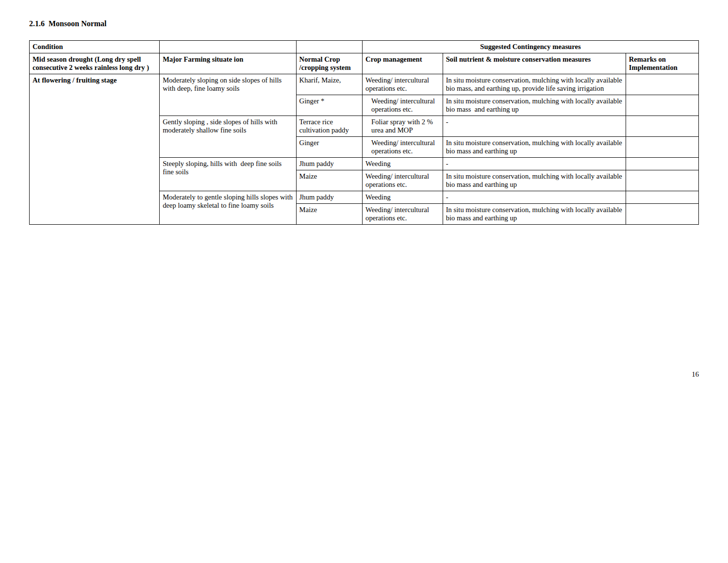2.1.6 Monsoon Normal
| Condition | | | Suggested Contingency measures |
| --- | --- | --- | --- |
| Mid season drought (Long dry spell consecutive 2 weeks rainless long dry ) | Major Farming situate ion | Normal Crop /cropping system | Crop management | Soil nutrient & moisture conservation measures | Remarks on Implementation |
| At flowering / fruiting stage | Moderately sloping on side slopes of hills with deep, fine loamy soils | Kharif, Maize, | Weeding/ intercultural operations etc. | In situ moisture conservation, mulching with locally available bio mass, and earthing up, provide life saving irrigation | |
| Ginger * | Weeding/ intercultural operations etc. | In situ moisture conservation, mulching with locally available bio mass and earthing up | |
| Gently sloping , side slopes of hills with moderately shallow fine soils | Terrace rice cultivation paddy | Foliar spray with 2 % urea and MOP | - | |
| Ginger | Weeding/ intercultural operations etc. | In situ moisture conservation, mulching with locally available bio mass and earthing up | |
| Steeply sloping, hills with deep fine soils fine soils | Jhum paddy | Weeding | - | |
| Maize | Weeding/ intercultural operations etc. | In situ moisture conservation, mulching with locally available bio mass and earthing up | |
| Moderately to gentle sloping hills slopes with deep loamy skeletal to fine loamy soils | Jhum paddy | Weeding | - | |
| Maize | Weeding/ intercultural operations etc. | In situ moisture conservation, mulching with locally available bio mass and earthing up | |
16